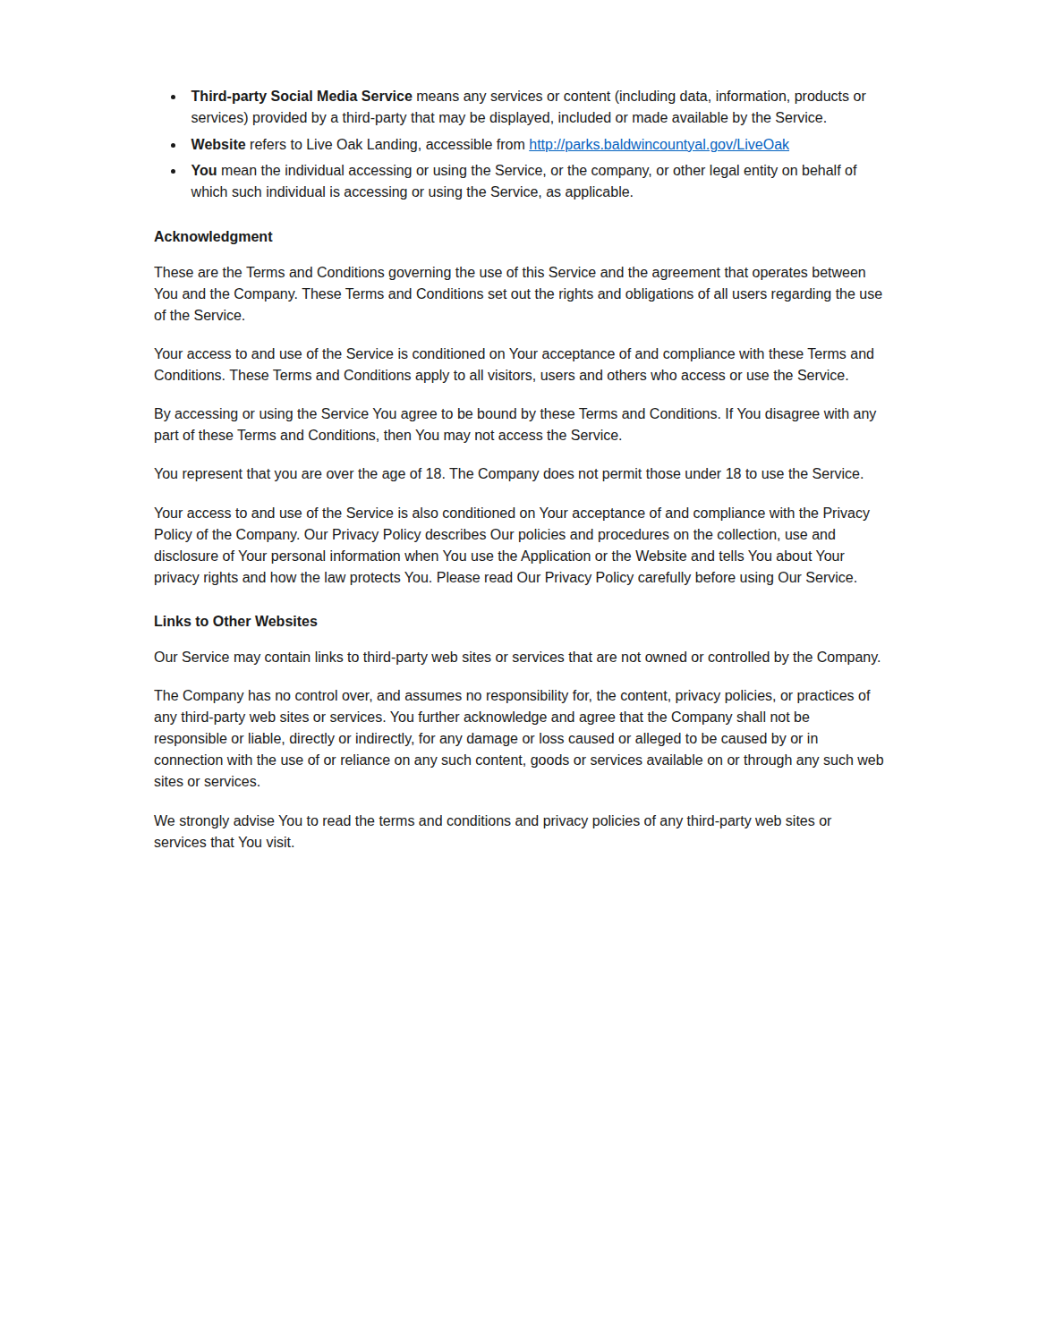Third-party Social Media Service means any services or content (including data, information, products or services) provided by a third-party that may be displayed, included or made available by the Service.
Website refers to Live Oak Landing, accessible from http://parks.baldwincountyal.gov/LiveOak
You mean the individual accessing or using the Service, or the company, or other legal entity on behalf of which such individual is accessing or using the Service, as applicable.
Acknowledgment
These are the Terms and Conditions governing the use of this Service and the agreement that operates between You and the Company. These Terms and Conditions set out the rights and obligations of all users regarding the use of the Service.
Your access to and use of the Service is conditioned on Your acceptance of and compliance with these Terms and Conditions. These Terms and Conditions apply to all visitors, users and others who access or use the Service.
By accessing or using the Service You agree to be bound by these Terms and Conditions. If You disagree with any part of these Terms and Conditions, then You may not access the Service.
You represent that you are over the age of 18. The Company does not permit those under 18 to use the Service.
Your access to and use of the Service is also conditioned on Your acceptance of and compliance with the Privacy Policy of the Company. Our Privacy Policy describes Our policies and procedures on the collection, use and disclosure of Your personal information when You use the Application or the Website and tells You about Your privacy rights and how the law protects You. Please read Our Privacy Policy carefully before using Our Service.
Links to Other Websites
Our Service may contain links to third-party web sites or services that are not owned or controlled by the Company.
The Company has no control over, and assumes no responsibility for, the content, privacy policies, or practices of any third-party web sites or services. You further acknowledge and agree that the Company shall not be responsible or liable, directly or indirectly, for any damage or loss caused or alleged to be caused by or in connection with the use of or reliance on any such content, goods or services available on or through any such web sites or services.
We strongly advise You to read the terms and conditions and privacy policies of any third-party web sites or services that You visit.